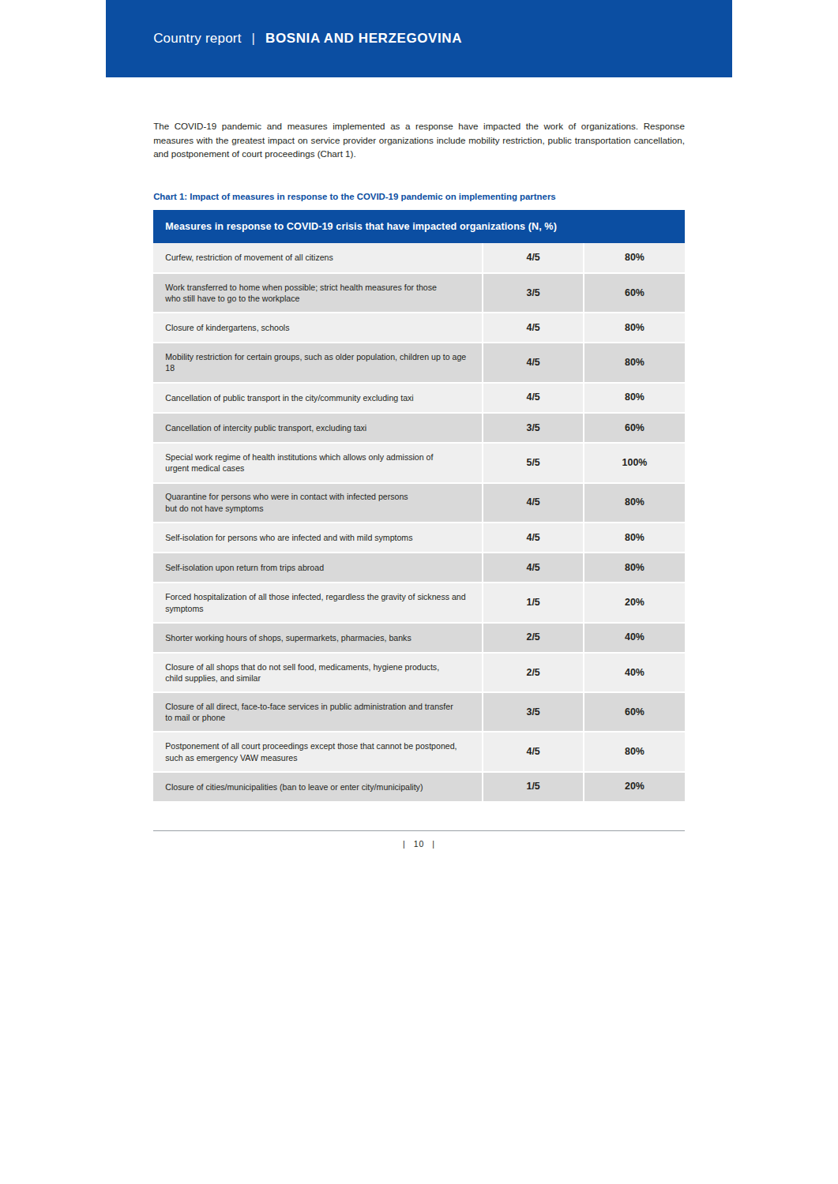Country report | BOSNIA AND HERZEGOVINA
The COVID-19 pandemic and measures implemented as a response have impacted the work of organizations. Response measures with the greatest impact on service provider organizations include mobility restriction, public transportation cancellation, and postponement of court proceedings (Chart 1).
Chart 1: Impact of measures in response to the COVID-19 pandemic on implementing partners
| Measures in response to COVID-19 crisis that have impacted organizations (N, %) |
| --- |
| Curfew, restriction of movement of all citizens | 4/5 | 80% |
| Work transferred to home when possible; strict health measures for those who still have to go to the workplace | 3/5 | 60% |
| Closure of kindergartens, schools | 4/5 | 80% |
| Mobility restriction for certain groups, such as older population, children up to age 18 | 4/5 | 80% |
| Cancellation of public transport in the city/community excluding taxi | 4/5 | 80% |
| Cancellation of intercity public transport, excluding taxi | 3/5 | 60% |
| Special work regime of health institutions which allows only admission of urgent medical cases | 5/5 | 100% |
| Quarantine for persons who were in contact with infected persons but do not have symptoms | 4/5 | 80% |
| Self-isolation for persons who are infected and with mild symptoms | 4/5 | 80% |
| Self-isolation upon return from trips abroad | 4/5 | 80% |
| Forced hospitalization of all those infected, regardless the gravity of sickness and symptoms | 1/5 | 20% |
| Shorter working hours of shops, supermarkets, pharmacies, banks | 2/5 | 40% |
| Closure of all shops that do not sell food, medicaments, hygiene products, child supplies, and similar | 2/5 | 40% |
| Closure of all direct, face-to-face services in public administration and transfer to mail or phone | 3/5 | 60% |
| Postponement of all court proceedings except those that cannot be postponed, such as emergency VAW measures | 4/5 | 80% |
| Closure of cities/municipalities (ban to leave or enter city/municipality) | 1/5 | 20% |
|10|